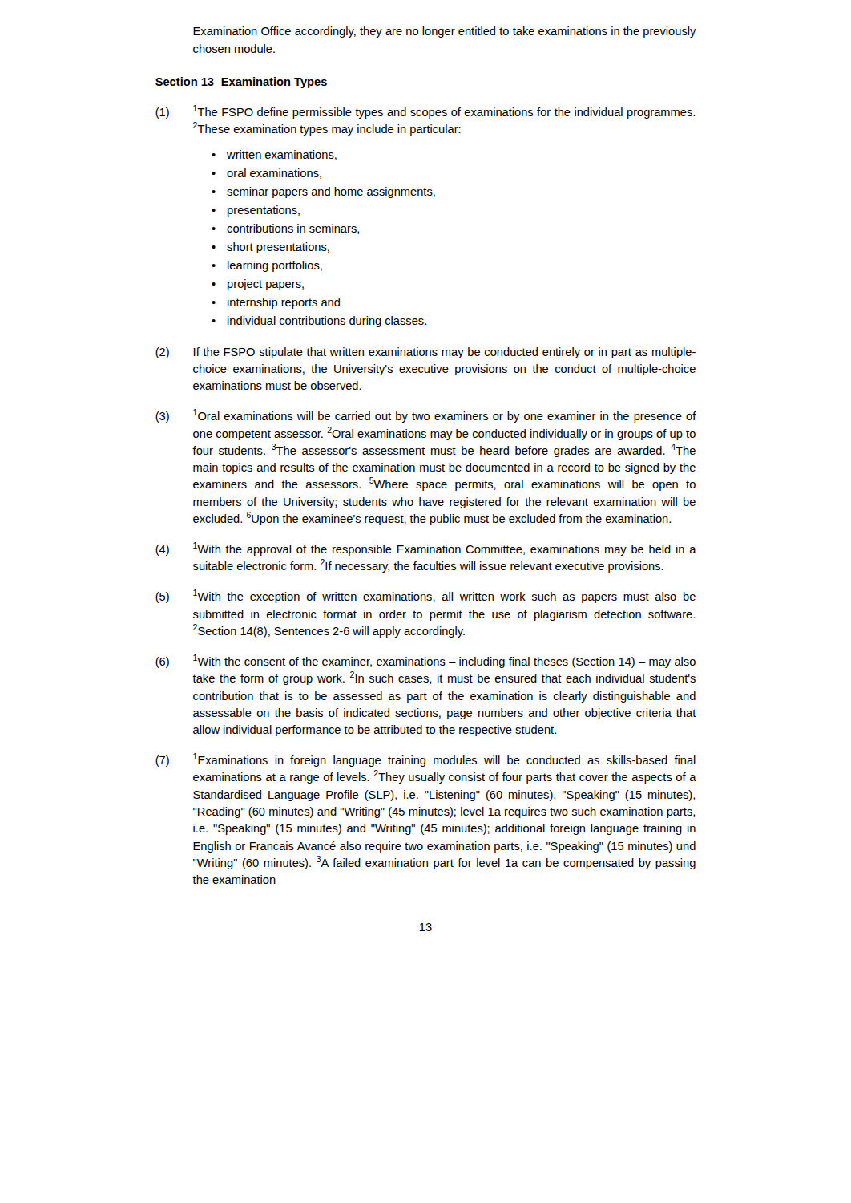Examination Office accordingly, they are no longer entitled to take examinations in the previously chosen module.
Section 13 Examination Types
(1) 1The FSPO define permissible types and scopes of examinations for the individual programmes. 2These examination types may include in particular:
written examinations,
oral examinations,
seminar papers and home assignments,
presentations,
contributions in seminars,
short presentations,
learning portfolios,
project papers,
internship reports and
individual contributions during classes.
(2) If the FSPO stipulate that written examinations may be conducted entirely or in part as multiple-choice examinations, the University's executive provisions on the conduct of multiple-choice examinations must be observed.
(3) 1Oral examinations will be carried out by two examiners or by one examiner in the presence of one competent assessor. 2Oral examinations may be conducted individually or in groups of up to four students. 3The assessor's assessment must be heard before grades are awarded. 4The main topics and results of the examination must be documented in a record to be signed by the examiners and the assessors. 5Where space permits, oral examinations will be open to members of the University; students who have registered for the relevant examination will be excluded. 6Upon the examinee's request, the public must be excluded from the examination.
(4) 1With the approval of the responsible Examination Committee, examinations may be held in a suitable electronic form. 2If necessary, the faculties will issue relevant executive provisions.
(5) 1With the exception of written examinations, all written work such as papers must also be submitted in electronic format in order to permit the use of plagiarism detection software. 2Section 14(8), Sentences 2-6 will apply accordingly.
(6) 1With the consent of the examiner, examinations – including final theses (Section 14) – may also take the form of group work. 2In such cases, it must be ensured that each individual student's contribution that is to be assessed as part of the examination is clearly distinguishable and assessable on the basis of indicated sections, page numbers and other objective criteria that allow individual performance to be attributed to the respective student.
(7) 1Examinations in foreign language training modules will be conducted as skills-based final examinations at a range of levels. 2They usually consist of four parts that cover the aspects of a Standardised Language Profile (SLP), i.e. "Listening" (60 minutes), "Speaking" (15 minutes), "Reading" (60 minutes) and "Writing" (45 minutes); level 1a requires two such examination parts, i.e. "Speaking" (15 minutes) and "Writing" (45 minutes); additional foreign language training in English or Francais Avancé also require two examination parts, i.e. "Speaking" (15 minutes) und "Writing" (60 minutes). 3A failed examination part for level 1a can be compensated by passing the examination
13